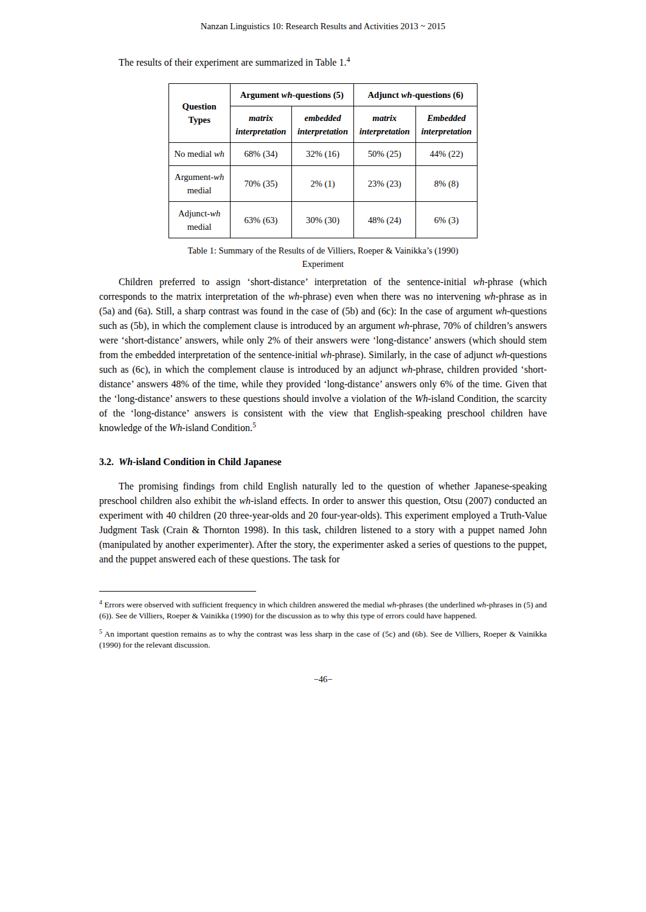Nanzan Linguistics 10: Research Results and Activities 2013 ~ 2015
The results of their experiment are summarized in Table 1.4
Table 1: Summary of the Results of de Villiers, Roeper & Vainikka’s (1990) Experiment
| Question Types | Argument wh -questions (5) | Adjunct wh -questions (6) |
| --- | --- | --- |
| matrix interpretation | embedded interpretation | matrix interpretation | Embedded interpretation |
| No medial wh | 68% (34) | 32% (16) | 50% (25) | 44% (22) |
| Argument- wh medial | 70% (35) | 2% (1) | 23% (23) | 8% (8) |
| Adjunct- wh medial | 63% (63) | 30% (30) | 48% (24) | 6% (3) |
Children preferred to assign ‘short-distance’ interpretation of the sentence-initial wh-phrase (which corresponds to the matrix interpretation of the wh-phrase) even when there was no intervening wh-phrase as in (5a) and (6a). Still, a sharp contrast was found in the case of (5b) and (6c): In the case of argument wh-questions such as (5b), in which the complement clause is introduced by an argument wh-phrase, 70% of children’s answers were ‘short-distance’ answers, while only 2% of their answers were ‘long-distance’ answers (which should stem from the embedded interpretation of the sentence-initial wh-phrase). Similarly, in the case of adjunct wh-questions such as (6c), in which the complement clause is introduced by an adjunct wh-phrase, children provided ‘short-distance’ answers 48% of the time, while they provided ‘long-distance’ answers only 6% of the time. Given that the ‘long-distance’ answers to these questions should involve a violation of the Wh-island Condition, the scarcity of the ‘long-distance’ answers is consistent with the view that English-speaking preschool children have knowledge of the Wh-island Condition.5
3.2. Wh-island Condition in Child Japanese
The promising findings from child English naturally led to the question of whether Japanese-speaking preschool children also exhibit the wh-island effects. In order to answer this question, Otsu (2007) conducted an experiment with 40 children (20 three-year-olds and 20 four-year-olds). This experiment employed a Truth-Value Judgment Task (Crain & Thornton 1998). In this task, children listened to a story with a puppet named John (manipulated by another experimenter). After the story, the experimenter asked a series of questions to the puppet, and the puppet answered each of these questions. The task for
4 Errors were observed with sufficient frequency in which children answered the medial wh-phrases (the underlined wh-phrases in (5) and (6)). See de Villiers, Roeper & Vainikka (1990) for the discussion as to why this type of errors could have happened.
5 An important question remains as to why the contrast was less sharp in the case of (5c) and (6b). See de Villiers, Roeper & Vainikka (1990) for the relevant discussion.
−46−